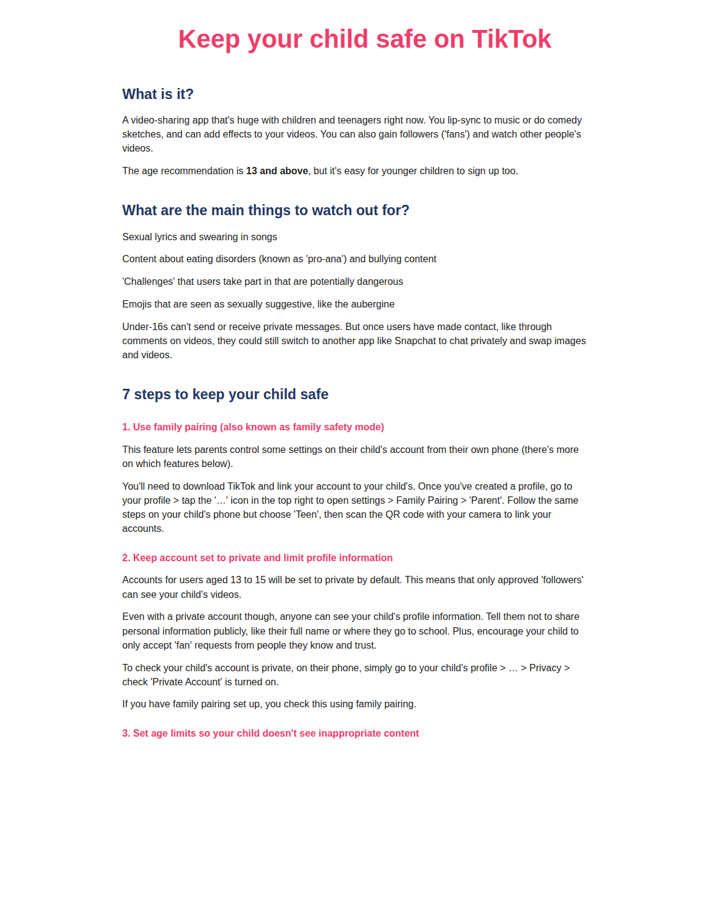Keep your child safe on TikTok
What is it?
A video-sharing app that's huge with children and teenagers right now. You lip-sync to music or do comedy sketches, and can add effects to your videos. You can also gain followers ('fans') and watch other people's videos.
The age recommendation is 13 and above, but it's easy for younger children to sign up too.
What are the main things to watch out for?
Sexual lyrics and swearing in songs
Content about eating disorders (known as 'pro-ana') and bullying content
'Challenges' that users take part in that are potentially dangerous
Emojis that are seen as sexually suggestive, like the aubergine
Under-16s can't send or receive private messages. But once users have made contact, like through comments on videos, they could still switch to another app like Snapchat to chat privately and swap images and videos.
7 steps to keep your child safe
1. Use family pairing (also known as family safety mode)
This feature lets parents control some settings on their child's account from their own phone (there's more on which features below).
You'll need to download TikTok and link your account to your child's. Once you've created a profile, go to your profile > tap the '…' icon in the top right to open settings > Family Pairing > 'Parent'. Follow the same steps on your child's phone but choose 'Teen', then scan the QR code with your camera to link your accounts.
2. Keep account set to private and limit profile information
Accounts for users aged 13 to 15 will be set to private by default. This means that only approved 'followers' can see your child's videos.
Even with a private account though, anyone can see your child's profile information. Tell them not to share personal information publicly, like their full name or where they go to school. Plus, encourage your child to only accept 'fan' requests from people they know and trust.
To check your child's account is private, on their phone, simply go to your child's profile > … > Privacy > check 'Private Account' is turned on.
If you have family pairing set up, you check this using family pairing.
3. Set age limits so your child doesn't see inappropriate content